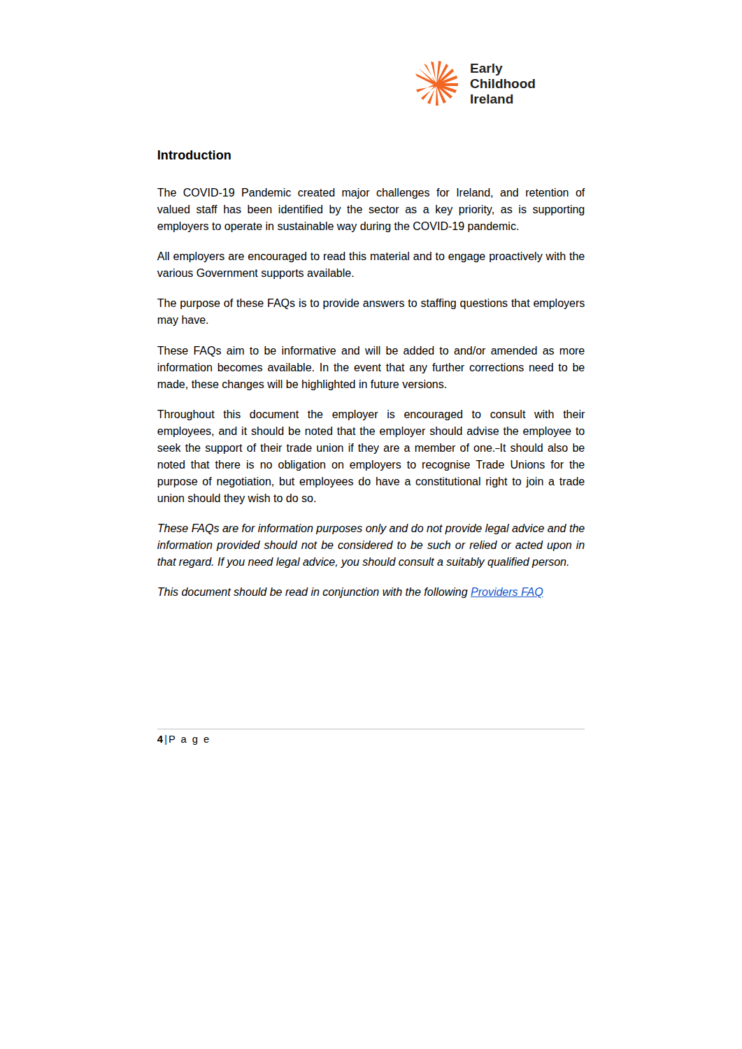Early Childhood Ireland
Introduction
The COVID-19 Pandemic created major challenges for Ireland, and retention of valued staff has been identified by the sector as a key priority, as is supporting employers to operate in sustainable way during the COVID-19 pandemic.
All employers are encouraged to read this material and to engage proactively with the various Government supports available.
The purpose of these FAQs is to provide answers to staffing questions that employers may have.
These FAQs aim to be informative and will be added to and/or amended as more information becomes available. In the event that any further corrections need to be made, these changes will be highlighted in future versions.
Throughout this document the employer is encouraged to consult with their employees, and it should be noted that the employer should advise the employee to seek the support of their trade union if they are a member of one. It should also be noted that there is no obligation on employers to recognise Trade Unions for the purpose of negotiation, but employees do have a constitutional right to join a trade union should they wish to do so.
These FAQs are for information purposes only and do not provide legal advice and the information provided should not be considered to be such or relied or acted upon in that regard. If you need legal advice, you should consult a suitably qualified person.
This document should be read in conjunction with the following Providers FAQ
4|P a g e